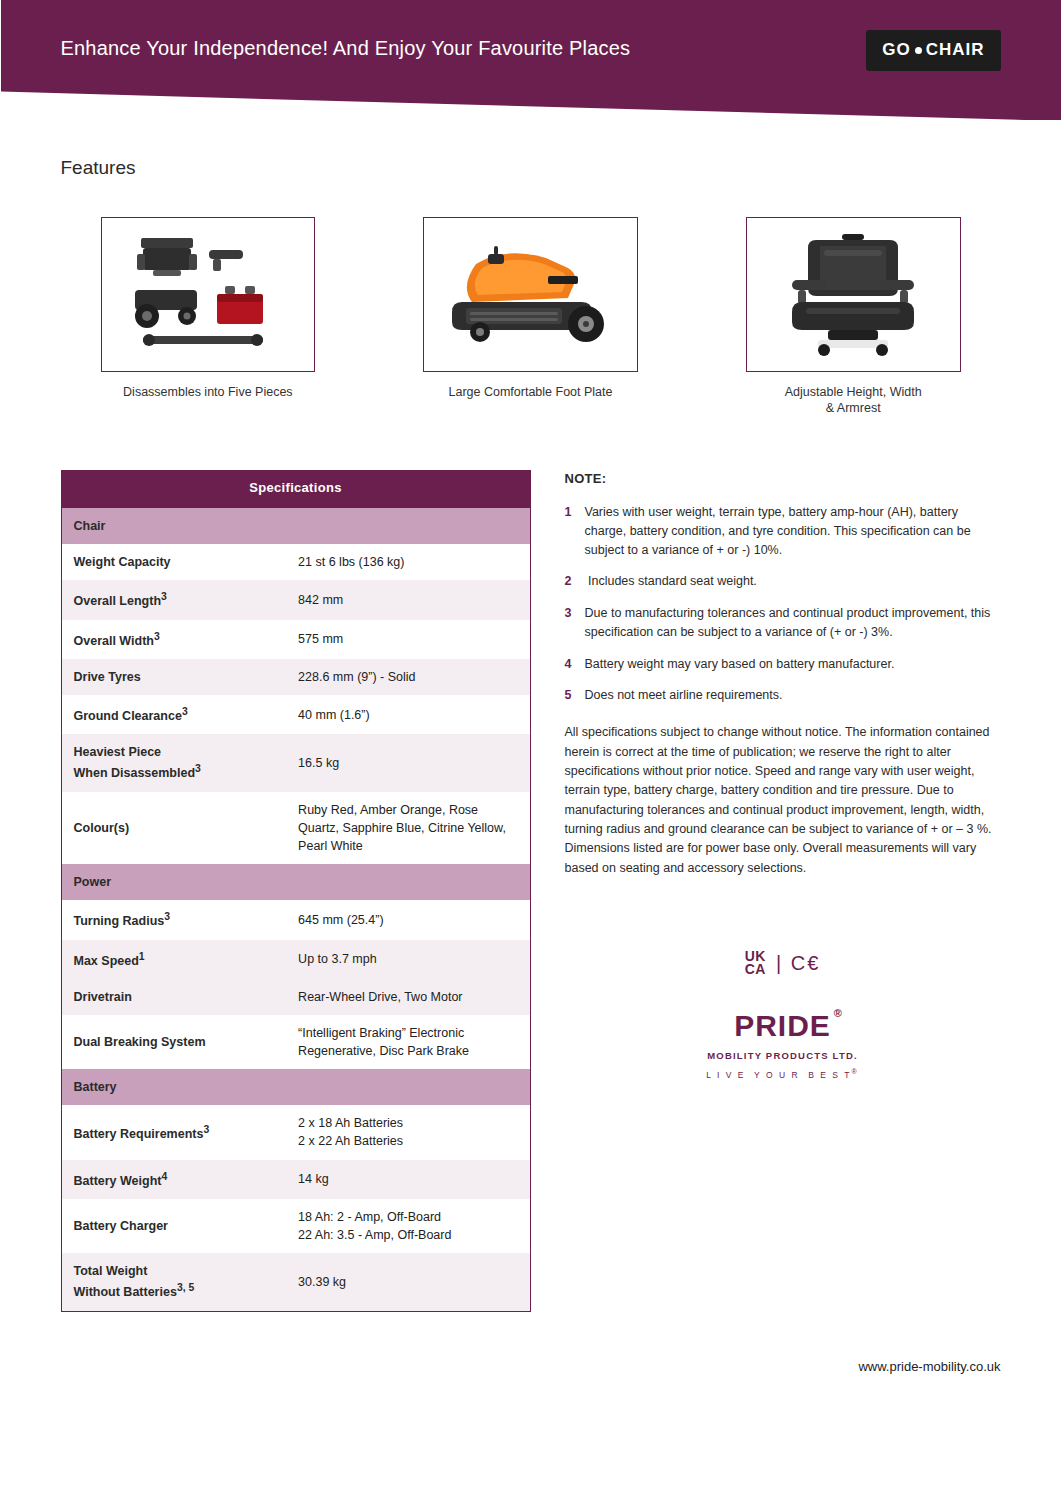Enhance Your Independence! And Enjoy Your Favourite Places
GO CHAIR
Features
Disassembles into Five Pieces
Large Comfortable Foot Plate
Adjustable Height, Width
& Armrest
Specifications
| Chair |
| --- |
| Weight Capacity | 21 st 6 lbs (136 kg) |
| Overall Length 3 | 842 mm |
| Overall Width 3 | 575 mm |
| Drive Tyres | 228.6 mm (9”) - Solid |
| Ground Clearance 3 | 40 mm (1.6”) |
| Heaviest Piece When Disassembled 3 | 16.5 kg |
| Colour(s) | Ruby Red, Amber Orange, Rose Quartz, Sapphire Blue, Citrine Yellow, Pearl White |
| Power |
| Turning Radius 3 | 645 mm (25.4”) |
| Max Speed 1 | Up to 3.7 mph |
| Drivetrain | Rear-Wheel Drive, Two Motor |
| Dual Breaking System | “Intelligent Braking” Electronic Regenerative, Disc Park Brake |
| Battery |
| Battery Requirements 3 | 2 x 18 Ah Batteries 2 x 22 Ah Batteries |
| Battery Weight 4 | 14 kg |
| Battery Charger | 18 Ah: 2 - Amp, Off-Board 22 Ah: 3.5 - Amp, Off-Board |
| Total Weight Without Batteries 3, 5 | 30.39 kg |
NOTE:
1 Varies with user weight, terrain type, battery amp-hour (AH), battery charge, battery condition, and tyre condition. This specification can be subject to a variance of + or -) 10%.
2 Includes standard seat weight.
3 Due to manufacturing tolerances and continual product improvement, this specification can be subject to a variance of (+ or -) 3%.
4 Battery weight may vary based on battery manufacturer.
5 Does not meet airline requirements.
All specifications subject to change without notice. The information contained herein is correct at the time of publication; we reserve the right to alter specifications without prior notice. Speed and range vary with user weight, terrain type, battery charge, battery condition and tire pressure. Due to manufacturing tolerances and continual product improvement, length, width, turning radius and ground clearance can be subject to variance of + or – 3 %. Dimensions listed are for power base only. Overall measurements will vary based on seating and accessory selections.
UK CA | C€
PRIDE®
MOBILITY PRODUCTS LTD.
L I V E Y O U R B E S T®
www.pride-mobility.co.uk